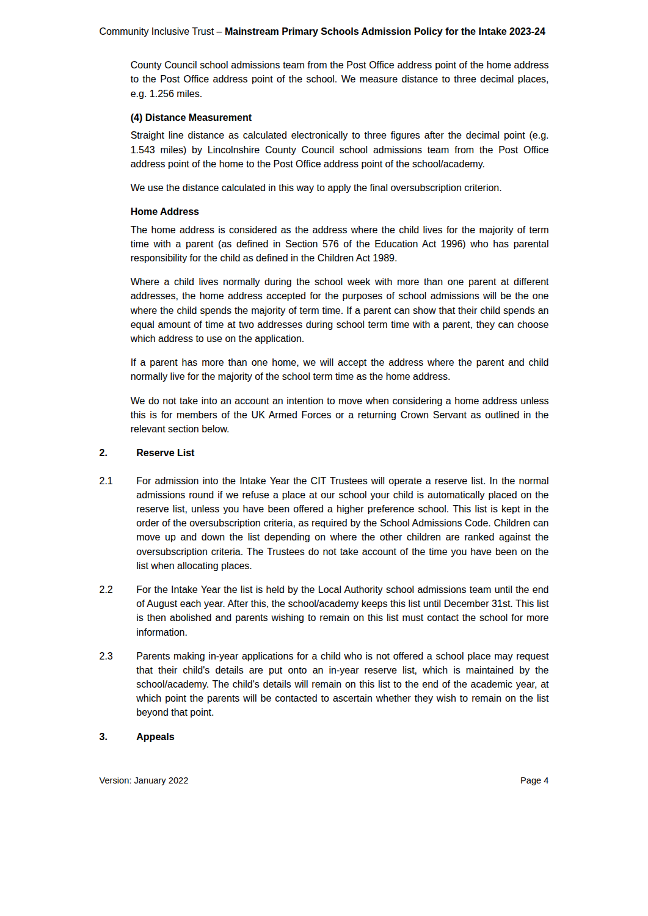Community Inclusive Trust – Mainstream Primary Schools Admission Policy for the Intake 2023-24
County Council school admissions team from the Post Office address point of the home address to the Post Office address point of the school. We measure distance to three decimal places, e.g. 1.256 miles.
(4) Distance Measurement
Straight line distance as calculated electronically to three figures after the decimal point (e.g. 1.543 miles) by Lincolnshire County Council school admissions team from the Post Office address point of the home to the Post Office address point of the school/academy.
We use the distance calculated in this way to apply the final oversubscription criterion.
Home Address
The home address is considered as the address where the child lives for the majority of term time with a parent (as defined in Section 576 of the Education Act 1996) who has parental responsibility for the child as defined in the Children Act 1989.
Where a child lives normally during the school week with more than one parent at different addresses, the home address accepted for the purposes of school admissions will be the one where the child spends the majority of term time. If a parent can show that their child spends an equal amount of time at two addresses during school term time with a parent, they can choose which address to use on the application.
If a parent has more than one home, we will accept the address where the parent and child normally live for the majority of the school term time as the home address.
We do not take into an account an intention to move when considering a home address unless this is for members of the UK Armed Forces or a returning Crown Servant as outlined in the relevant section below.
2.
Reserve List
2.1
For admission into the Intake Year the CIT Trustees will operate a reserve list. In the normal admissions round if we refuse a place at our school your child is automatically placed on the reserve list, unless you have been offered a higher preference school. This list is kept in the order of the oversubscription criteria, as required by the School Admissions Code. Children can move up and down the list depending on where the other children are ranked against the oversubscription criteria. The Trustees do not take account of the time you have been on the list when allocating places.
2.2
For the Intake Year the list is held by the Local Authority school admissions team until the end of August each year. After this, the school/academy keeps this list until December 31st. This list is then abolished and parents wishing to remain on this list must contact the school for more information.
2.3
Parents making in-year applications for a child who is not offered a school place may request that their child's details are put onto an in-year reserve list, which is maintained by the school/academy. The child's details will remain on this list to the end of the academic year, at which point the parents will be contacted to ascertain whether they wish to remain on the list beyond that point.
3.
Appeals
Version: January 2022 Page 4